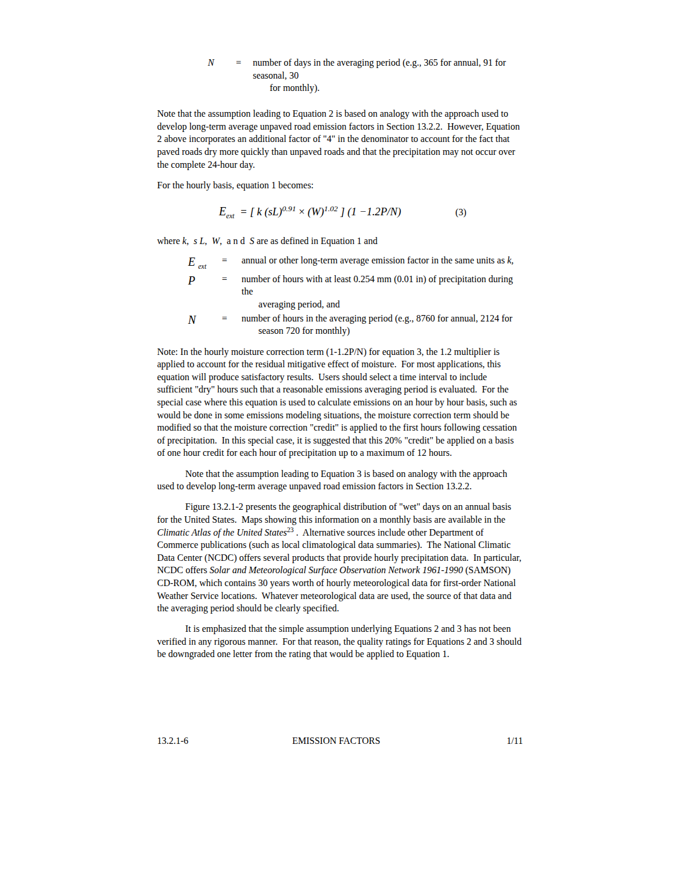N
=
number of days in the averaging period (e.g., 365 for annual, 91 for seasonal, 30for monthly).
Note that the assumption leading to Equation 2 is based on analogy with the approach used to develop long-term average unpaved road emission factors in Section 13.2.2. However, Equation 2 above incorporates an additional factor of "4" in the denominator to account for the fact that paved roads dry more quickly than unpaved roads and that the precipitation may not occur over the complete 24-hour day.
For the hourly basis, equation 1 becomes:
Eext = [ k (sL)0.91 × (W)1.02 ] (1 −1.2P/N) (3)
where k, s L, W, a n d S are as defined in Equation 1 and
E ext
=
annual or other long-term average emission factor in the same units as k,
P
=
number of hours with at least 0.254 mm (0.01 in) of precipitation during theaveraging period, and
N
=
number of hours in the averaging period (e.g., 8760 for annual, 2124 forseason 720 for monthly)
Note: In the hourly moisture correction term (1-1.2P/N) for equation 3, the 1.2 multiplier is applied to account for the residual mitigative effect of moisture. For most applications, this equation will produce satisfactory results. Users should select a time interval to include sufficient "dry" hours such that a reasonable emissions averaging period is evaluated. For the special case where this equation is used to calculate emissions on an hour by hour basis, such as would be done in some emissions modeling situations, the moisture correction term should be modified so that the moisture correction "credit" is applied to the first hours following cessation of precipitation. In this special case, it is suggested that this 20% "credit" be applied on a basis of one hour credit for each hour of precipitation up to a maximum of 12 hours.
Note that the assumption leading to Equation 3 is based on analogy with the approach used to develop long-term average unpaved road emission factors in Section 13.2.2.
Figure 13.2.1-2 presents the geographical distribution of "wet" days on an annual basis for the United States. Maps showing this information on a monthly basis are available in the Climatic Atlas of the United States23 . Alternative sources include other Department of Commerce publications (such as local climatological data summaries). The National Climatic Data Center (NCDC) offers several products that provide hourly precipitation data. In particular, NCDC offers Solar and Meteorological Surface Observation Network 1961-1990 (SAMSON) CD-ROM, which contains 30 years worth of hourly meteorological data for first-order National Weather Service locations. Whatever meteorological data are used, the source of that data and the averaging period should be clearly specified.
It is emphasized that the simple assumption underlying Equations 2 and 3 has not been verified in any rigorous manner. For that reason, the quality ratings for Equations 2 and 3 should be downgraded one letter from the rating that would be applied to Equation 1.
13.2.1-6
EMISSION FACTORS
1/11